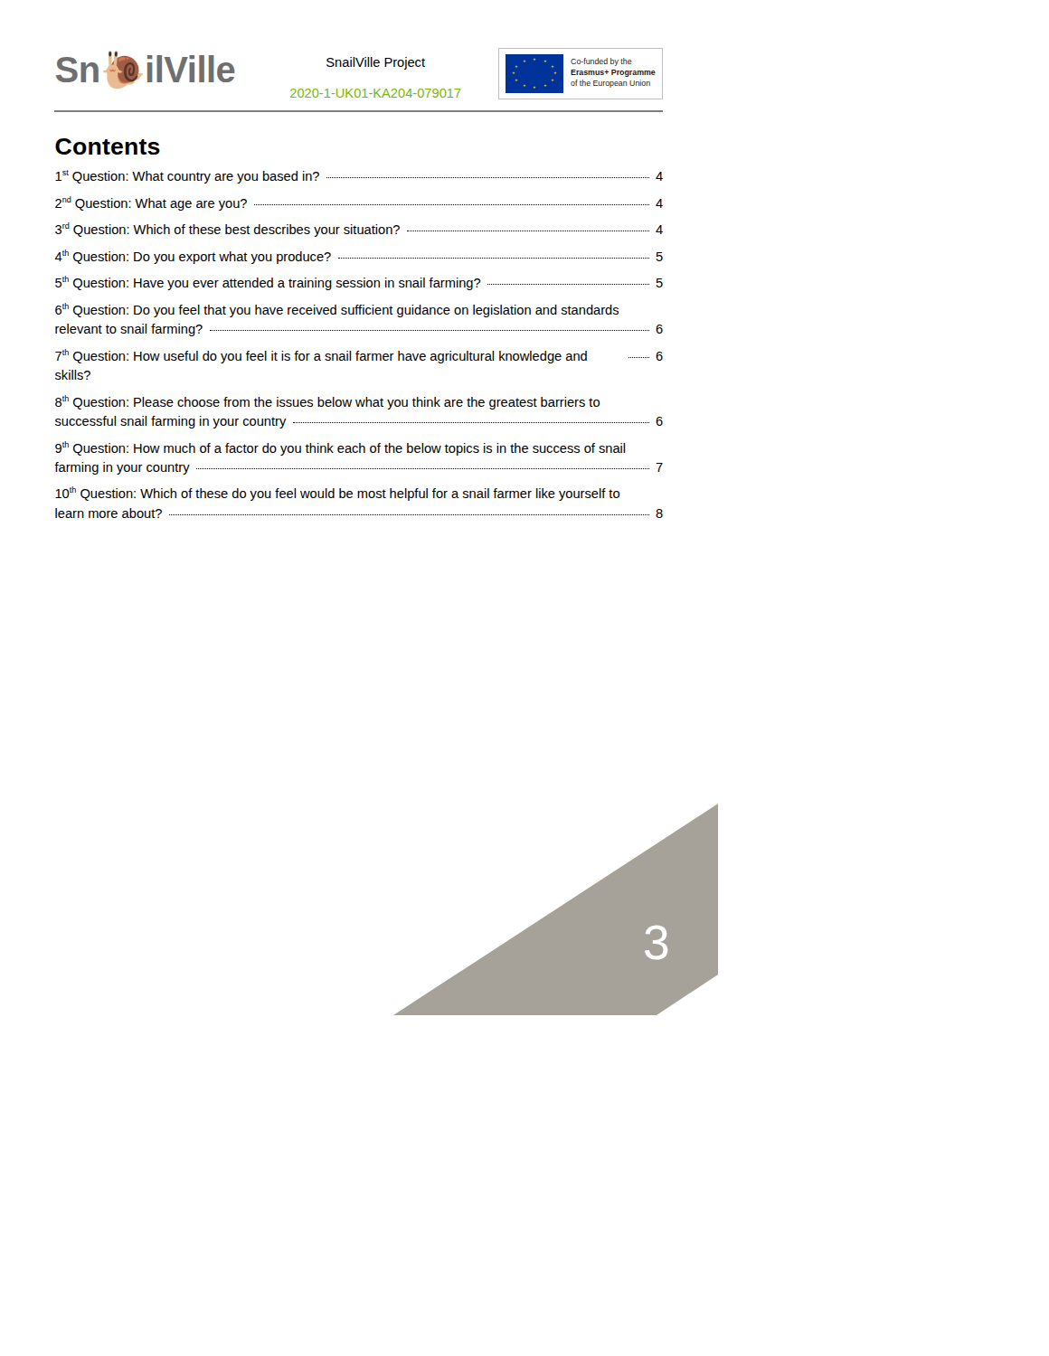Sn🐌ilVille
SnailVille Project
2020-1-UK01-KA204-079017
★ ★ ★ ★ ★ ★ ★ ★ ★ ★ ★ ★
Co-funded by the
Erasmus+ Programme
of the European Union
Contents
1st Question: What country are you based in? 4
2nd Question: What age are you? 4
3rd Question: Which of these best describes your situation? 4
4th Question: Do you export what you produce? 5
5th Question: Have you ever attended a training session in snail farming? 5
6th Question: Do you feel that you have received sufficient guidance on legislation and standards relevant to snail farming? 6
7th Question: How useful do you feel it is for a snail farmer have agricultural knowledge and skills? 6
8th Question: Please choose from the issues below what you think are the greatest barriers to successful snail farming in your country 6
9th Question: How much of a factor do you think each of the below topics is in the success of snail farming in your country 7
10th Question: Which of these do you feel would be most helpful for a snail farmer like yourself to learn more about? 8
3